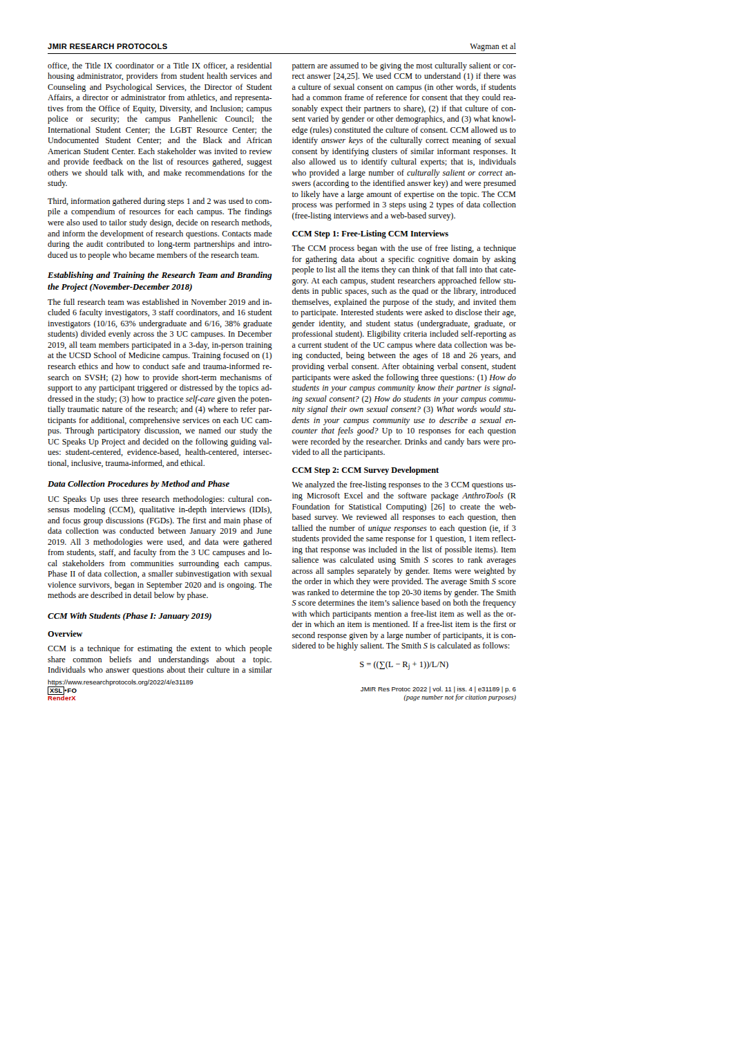JMIR RESEARCH PROTOCOLS Wagman et al
office, the Title IX coordinator or a Title IX officer, a residential housing administrator, providers from student health services and Counseling and Psychological Services, the Director of Student Affairs, a director or administrator from athletics, and representatives from the Office of Equity, Diversity, and Inclusion; campus police or security; the campus Panhellenic Council; the International Student Center; the LGBT Resource Center; the Undocumented Student Center; and the Black and African American Student Center. Each stakeholder was invited to review and provide feedback on the list of resources gathered, suggest others we should talk with, and make recommendations for the study.
Third, information gathered during steps 1 and 2 was used to compile a compendium of resources for each campus. The findings were also used to tailor study design, decide on research methods, and inform the development of research questions. Contacts made during the audit contributed to long-term partnerships and introduced us to people who became members of the research team.
Establishing and Training the Research Team and Branding the Project (November-December 2018)
The full research team was established in November 2019 and included 6 faculty investigators, 3 staff coordinators, and 16 student investigators (10/16, 63% undergraduate and 6/16, 38% graduate students) divided evenly across the 3 UC campuses. In December 2019, all team members participated in a 3-day, in-person training at the UCSD School of Medicine campus. Training focused on (1) research ethics and how to conduct safe and trauma-informed research on SVSH; (2) how to provide short-term mechanisms of support to any participant triggered or distressed by the topics addressed in the study; (3) how to practice self-care given the potentially traumatic nature of the research; and (4) where to refer participants for additional, comprehensive services on each UC campus. Through participatory discussion, we named our study the UC Speaks Up Project and decided on the following guiding values: student-centered, evidence-based, health-centered, intersectional, inclusive, trauma-informed, and ethical.
Data Collection Procedures by Method and Phase
UC Speaks Up uses three research methodologies: cultural consensus modeling (CCM), qualitative in-depth interviews (IDIs), and focus group discussions (FGDs). The first and main phase of data collection was conducted between January 2019 and June 2019. All 3 methodologies were used, and data were gathered from students, staff, and faculty from the 3 UC campuses and local stakeholders from communities surrounding each campus. Phase II of data collection, a smaller subinvestigation with sexual violence survivors, began in September 2020 and is ongoing. The methods are described in detail below by phase.
CCM With Students (Phase I: January 2019)
Overview
CCM is a technique for estimating the extent to which people share common beliefs and understandings about a topic. Individuals who answer questions about their culture in a similar pattern are assumed to be giving the most culturally salient or correct answer [24,25]. We used CCM to understand (1) if there was a culture of sexual consent on campus (in other words, if students had a common frame of reference for consent that they could reasonably expect their partners to share), (2) if that culture of consent varied by gender or other demographics, and (3) what knowledge (rules) constituted the culture of consent. CCM allowed us to identify answer keys of the culturally correct meaning of sexual consent by identifying clusters of similar informant responses. It also allowed us to identify cultural experts; that is, individuals who provided a large number of culturally salient or correct answers (according to the identified answer key) and were presumed to likely have a large amount of expertise on the topic. The CCM process was performed in 3 steps using 2 types of data collection (free-listing interviews and a web-based survey).
CCM Step 1: Free-Listing CCM Interviews
The CCM process began with the use of free listing, a technique for gathering data about a specific cognitive domain by asking people to list all the items they can think of that fall into that category. At each campus, student researchers approached fellow students in public spaces, such as the quad or the library, introduced themselves, explained the purpose of the study, and invited them to participate. Interested students were asked to disclose their age, gender identity, and student status (undergraduate, graduate, or professional student). Eligibility criteria included self-reporting as a current student of the UC campus where data collection was being conducted, being between the ages of 18 and 26 years, and providing verbal consent. After obtaining verbal consent, student participants were asked the following three questions: (1) How do students in your campus community know their partner is signaling sexual consent? (2) How do students in your campus community signal their own sexual consent? (3) What words would students in your campus community use to describe a sexual encounter that feels good? Up to 10 responses for each question were recorded by the researcher. Drinks and candy bars were provided to all the participants.
CCM Step 2: CCM Survey Development
We analyzed the free-listing responses to the 3 CCM questions using Microsoft Excel and the software package AnthroTools (R Foundation for Statistical Computing) [26] to create the web-based survey. We reviewed all responses to each question, then tallied the number of unique responses to each question (ie, if 3 students provided the same response for 1 question, 1 item reflecting that response was included in the list of possible items). Item salience was calculated using Smith S scores to rank averages across all samples separately by gender. Items were weighted by the order in which they were provided. The average Smith S score was ranked to determine the top 20-30 items by gender. The Smith S score determines the item’s salience based on both the frequency with which participants mention a free-list item as well as the order in which an item is mentioned. If a free-list item is the first or second response given by a large number of participants, it is considered to be highly salient. The Smith S is calculated as follows:
S = ((∑(L − Rj + 1))/L/N)
https://www.researchprotocols.org/2022/4/e31189 XSL•FO
RenderX
JMIR Res Protoc 2022 | vol. 11 | iss. 4 | e31189 | p. 6
(page number not for citation purposes)